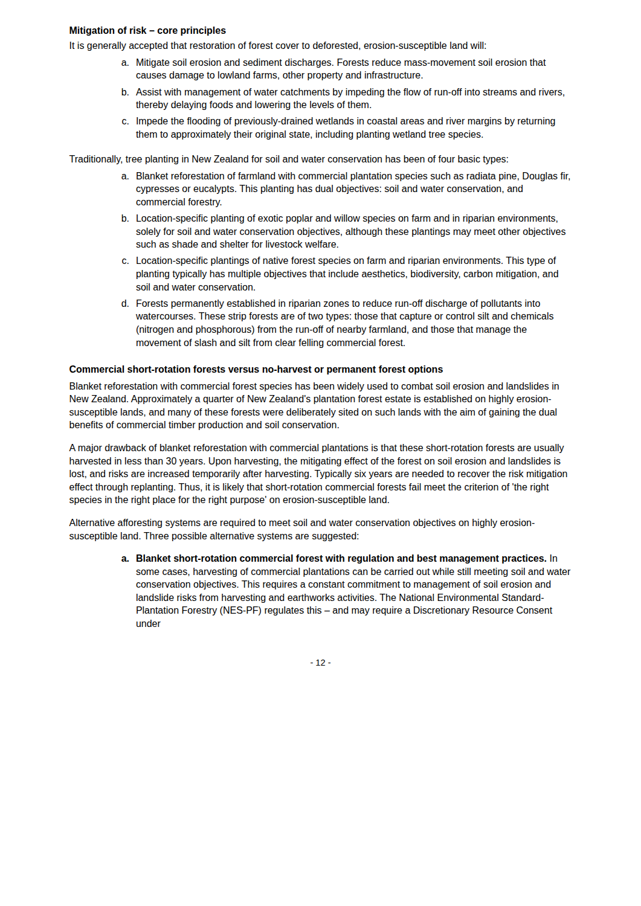Mitigation of risk – core principles
It is generally accepted that restoration of forest cover to deforested, erosion-susceptible land will:
Mitigate soil erosion and sediment discharges. Forests reduce mass-movement soil erosion that causes damage to lowland farms, other property and infrastructure.
Assist with management of water catchments by impeding the flow of run-off into streams and rivers, thereby delaying foods and lowering the levels of them.
Impede the flooding of previously-drained wetlands in coastal areas and river margins by returning them to approximately their original state, including planting wetland tree species.
Traditionally, tree planting in New Zealand for soil and water conservation has been of four basic types:
Blanket reforestation of farmland with commercial plantation species such as radiata pine, Douglas fir, cypresses or eucalypts. This planting has dual objectives: soil and water conservation, and commercial forestry.
Location-specific planting of exotic poplar and willow species on farm and in riparian environments, solely for soil and water conservation objectives, although these plantings may meet other objectives such as shade and shelter for livestock welfare.
Location-specific plantings of native forest species on farm and riparian environments. This type of planting typically has multiple objectives that include aesthetics, biodiversity, carbon mitigation, and soil and water conservation.
Forests permanently established in riparian zones to reduce run-off discharge of pollutants into watercourses. These strip forests are of two types: those that capture or control silt and chemicals (nitrogen and phosphorous) from the run-off of nearby farmland, and those that manage the movement of slash and silt from clear felling commercial forest.
Commercial short-rotation forests versus no-harvest or permanent forest options
Blanket reforestation with commercial forest species has been widely used to combat soil erosion and landslides in New Zealand. Approximately a quarter of New Zealand's plantation forest estate is established on highly erosion-susceptible lands, and many of these forests were deliberately sited on such lands with the aim of gaining the dual benefits of commercial timber production and soil conservation.
A major drawback of blanket reforestation with commercial plantations is that these short-rotation forests are usually harvested in less than 30 years. Upon harvesting, the mitigating effect of the forest on soil erosion and landslides is lost, and risks are increased temporarily after harvesting. Typically six years are needed to recover the risk mitigation effect through replanting. Thus, it is likely that short-rotation commercial forests fail meet the criterion of 'the right species in the right place for the right purpose' on erosion-susceptible land.
Alternative afforesting systems are required to meet soil and water conservation objectives on highly erosion-susceptible land. Three possible alternative systems are suggested:
Blanket short-rotation commercial forest with regulation and best management practices. In some cases, harvesting of commercial plantations can be carried out while still meeting soil and water conservation objectives. This requires a constant commitment to management of soil erosion and landslide risks from harvesting and earthworks activities. The National Environmental Standard-Plantation Forestry (NES-PF) regulates this – and may require a Discretionary Resource Consent under
- 12 -